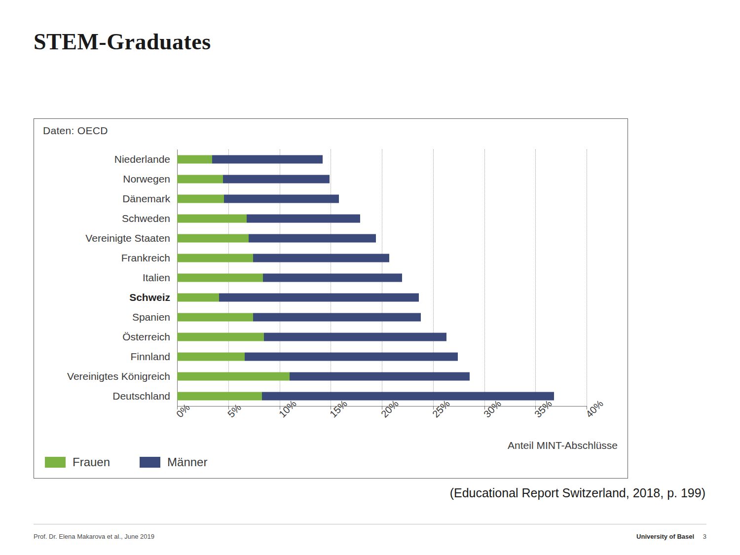STEM-Graduates
Daten: OECD
Niederlande
Norwegen
Dänemark
Schweden
Vereinigte Staaten
Frankreich
Italien
Schweiz
Spanien
Österreich
Finnland
Vereinigtes Königreich
Deutschland
0%
5%
10%
15%
20%
25%
30%
35%
40%
Anteil MINT-Abschlüsse
Frauen Männer
(Educational Report Switzerland, 2018, p. 199)
Prof. Dr. Elena Makarova et al., June 2019 University of Basel 3